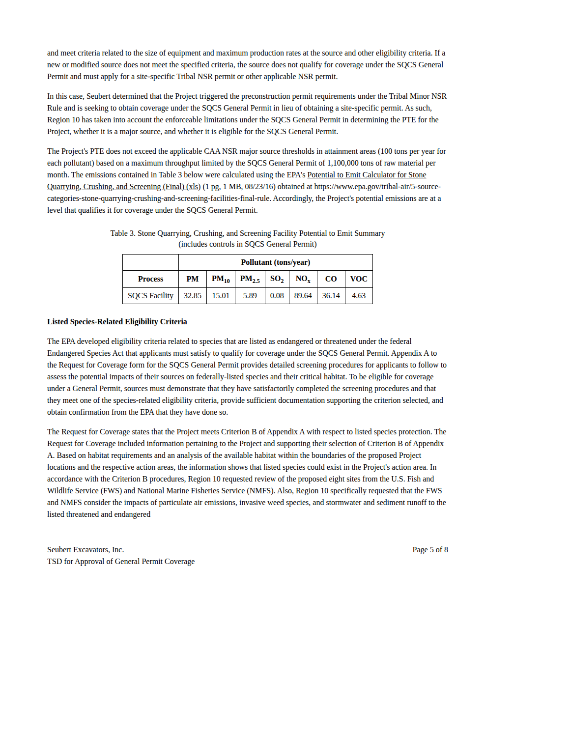and meet criteria related to the size of equipment and maximum production rates at the source and other eligibility criteria. If a new or modified source does not meet the specified criteria, the source does not qualify for coverage under the SQCS General Permit and must apply for a site-specific Tribal NSR permit or other applicable NSR permit.
In this case, Seubert determined that the Project triggered the preconstruction permit requirements under the Tribal Minor NSR Rule and is seeking to obtain coverage under the SQCS General Permit in lieu of obtaining a site-specific permit. As such, Region 10 has taken into account the enforceable limitations under the SQCS General Permit in determining the PTE for the Project, whether it is a major source, and whether it is eligible for the SQCS General Permit.
The Project's PTE does not exceed the applicable CAA NSR major source thresholds in attainment areas (100 tons per year for each pollutant) based on a maximum throughput limited by the SQCS General Permit of 1,100,000 tons of raw material per month. The emissions contained in Table 3 below were calculated using the EPA's Potential to Emit Calculator for Stone Quarrying, Crushing, and Screening (Final) (xls) (1 pg, 1 MB, 08/23/16) obtained at https://www.epa.gov/tribal-air/5-source-categories-stone-quarrying-crushing-and-screening-facilities-final-rule. Accordingly, the Project's potential emissions are at a level that qualifies it for coverage under the SQCS General Permit.
Table 3. Stone Quarrying, Crushing, and Screening Facility Potential to Emit Summary
(includes controls in SQCS General Permit)
| | Pollutant (tons/year) |
| Process | PM | PM 10 | PM 2.5 | SO 2 | NO x | CO | VOC |
| SQCS Facility | 32.85 | 15.01 | 5.89 | 0.08 | 89.64 | 36.14 | 4.63 |
Listed Species-Related Eligibility Criteria
The EPA developed eligibility criteria related to species that are listed as endangered or threatened under the federal Endangered Species Act that applicants must satisfy to qualify for coverage under the SQCS General Permit. Appendix A to the Request for Coverage form for the SQCS General Permit provides detailed screening procedures for applicants to follow to assess the potential impacts of their sources on federally-listed species and their critical habitat. To be eligible for coverage under a General Permit, sources must demonstrate that they have satisfactorily completed the screening procedures and that they meet one of the species-related eligibility criteria, provide sufficient documentation supporting the criterion selected, and obtain confirmation from the EPA that they have done so.
The Request for Coverage states that the Project meets Criterion B of Appendix A with respect to listed species protection. The Request for Coverage included information pertaining to the Project and supporting their selection of Criterion B of Appendix A. Based on habitat requirements and an analysis of the available habitat within the boundaries of the proposed Project locations and the respective action areas, the information shows that listed species could exist in the Project's action area. In accordance with the Criterion B procedures, Region 10 requested review of the proposed eight sites from the U.S. Fish and Wildlife Service (FWS) and National Marine Fisheries Service (NMFS). Also, Region 10 specifically requested that the FWS and NMFS consider the impacts of particulate air emissions, invasive weed species, and stormwater and sediment runoff to the listed threatened and endangered
Seubert Excavators, Inc.
TSD for Approval of General Permit Coverage
Page 5 of 8